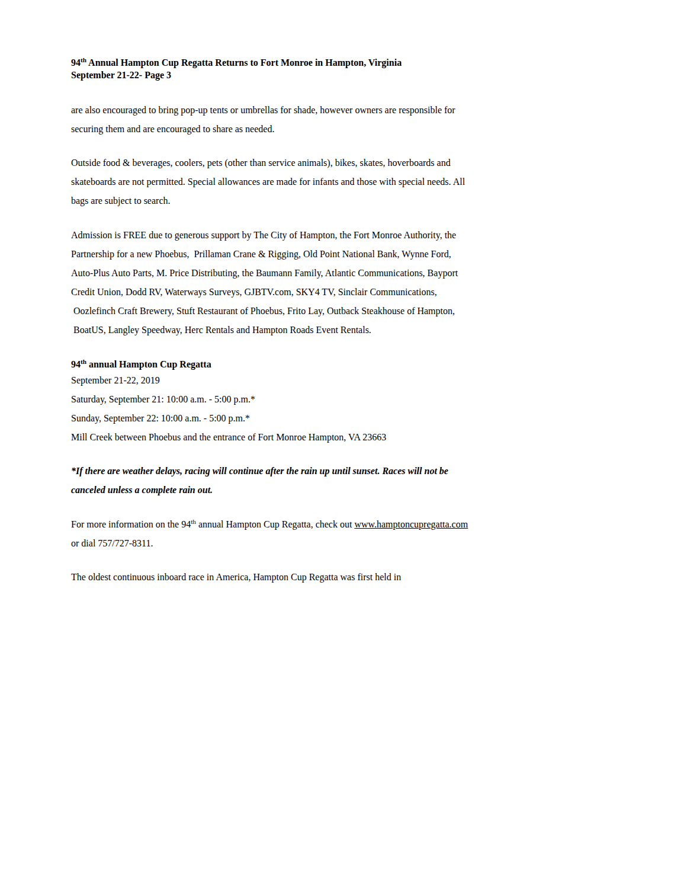94th Annual Hampton Cup Regatta Returns to Fort Monroe in Hampton, Virginia
September 21-22- Page 3
are also encouraged to bring pop-up tents or umbrellas for shade, however owners are responsible for securing them and are encouraged to share as needed.
Outside food & beverages, coolers, pets (other than service animals), bikes, skates, hoverboards and skateboards are not permitted. Special allowances are made for infants and those with special needs. All bags are subject to search.
Admission is FREE due to generous support by The City of Hampton, the Fort Monroe Authority, the Partnership for a new Phoebus, Prillaman Crane & Rigging, Old Point National Bank, Wynne Ford, Auto-Plus Auto Parts, M. Price Distributing, the Baumann Family, Atlantic Communications, Bayport Credit Union, Dodd RV, Waterways Surveys, GJBTV.com, SKY4 TV, Sinclair Communications, Oozlefinch Craft Brewery, Stuft Restaurant of Phoebus, Frito Lay, Outback Steakhouse of Hampton, BoatUS, Langley Speedway, Herc Rentals and Hampton Roads Event Rentals.
94th annual Hampton Cup Regatta
September 21-22, 2019 Saturday, September 21: 10:00 a.m. - 5:00 p.m.* Sunday, September 22: 10:00 a.m. - 5:00 p.m.* Mill Creek between Phoebus and the entrance of Fort Monroe Hampton, VA 23663
*If there are weather delays, racing will continue after the rain up until sunset. Races will not be canceled unless a complete rain out.
For more information on the 94th annual Hampton Cup Regatta, check out www.hamptoncupregatta.com or dial 757/727-8311.
The oldest continuous inboard race in America, Hampton Cup Regatta was first held in